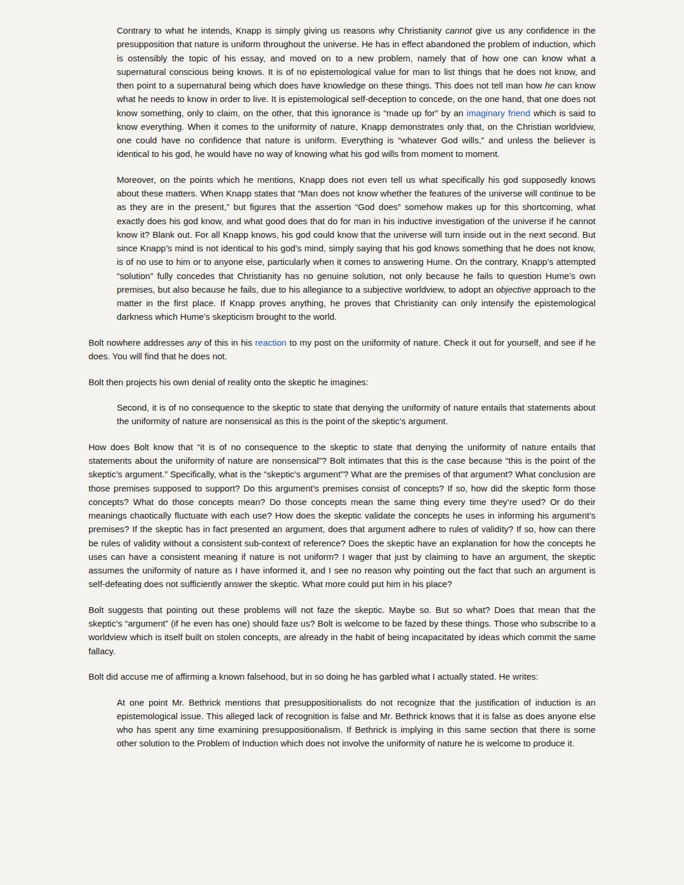Contrary to what he intends, Knapp is simply giving us reasons why Christianity cannot give us any confidence in the presupposition that nature is uniform throughout the universe. He has in effect abandoned the problem of induction, which is ostensibly the topic of his essay, and moved on to a new problem, namely that of how one can know what a supernatural conscious being knows. It is of no epistemological value for man to list things that he does not know, and then point to a supernatural being which does have knowledge on these things. This does not tell man how he can know what he needs to know in order to live. It is epistemological self-deception to concede, on the one hand, that one does not know something, only to claim, on the other, that this ignorance is “made up for” by an imaginary friend which is said to know everything. When it comes to the uniformity of nature, Knapp demonstrates only that, on the Christian worldview, one could have no confidence that nature is uniform. Everything is “whatever God wills,” and unless the believer is identical to his god, he would have no way of knowing what his god wills from moment to moment.
Moreover, on the points which he mentions, Knapp does not even tell us what specifically his god supposedly knows about these matters. When Knapp states that “Man does not know whether the features of the universe will continue to be as they are in the present,” but figures that the assertion “God does” somehow makes up for this shortcoming, what exactly does his god know, and what good does that do for man in his inductive investigation of the universe if he cannot know it? Blank out. For all Knapp knows, his god could know that the universe will turn inside out in the next second. But since Knapp’s mind is not identical to his god’s mind, simply saying that his god knows something that he does not know, is of no use to him or to anyone else, particularly when it comes to answering Hume. On the contrary, Knapp’s attempted “solution” fully concedes that Christianity has no genuine solution, not only because he fails to question Hume’s own premises, but also because he fails, due to his allegiance to a subjective worldview, to adopt an objective approach to the matter in the first place. If Knapp proves anything, he proves that Christianity can only intensify the epistemological darkness which Hume’s skepticism brought to the world.
Bolt nowhere addresses any of this in his reaction to my post on the uniformity of nature. Check it out for yourself, and see if he does. You will find that he does not.
Bolt then projects his own denial of reality onto the skeptic he imagines:
Second, it is of no consequence to the skeptic to state that denying the uniformity of nature entails that statements about the uniformity of nature are nonsensical as this is the point of the skeptic’s argument.
How does Bolt know that “it is of no consequence to the skeptic to state that denying the uniformity of nature entails that statements about the uniformity of nature are nonsensical”? Bolt intimates that this is the case because “this is the point of the skeptic’s argument.” Specifically, what is the “skeptic’s argument”? What are the premises of that argument? What conclusion are those premises supposed to support? Do this argument’s premises consist of concepts? If so, how did the skeptic form those concepts? What do those concepts mean? Do those concepts mean the same thing every time they’re used? Or do their meanings chaotically fluctuate with each use? How does the skeptic validate the concepts he uses in informing his argument’s premises? If the skeptic has in fact presented an argument, does that argument adhere to rules of validity? If so, how can there be rules of validity without a consistent sub-context of reference? Does the skeptic have an explanation for how the concepts he uses can have a consistent meaning if nature is not uniform? I wager that just by claiming to have an argument, the skeptic assumes the uniformity of nature as I have informed it, and I see no reason why pointing out the fact that such an argument is self-defeating does not sufficiently answer the skeptic. What more could put him in his place?
Bolt suggests that pointing out these problems will not faze the skeptic. Maybe so. But so what? Does that mean that the skeptic’s “argument” (if he even has one) should faze us? Bolt is welcome to be fazed by these things. Those who subscribe to a worldview which is itself built on stolen concepts, are already in the habit of being incapacitated by ideas which commit the same fallacy.
Bolt did accuse me of affirming a known falsehood, but in so doing he has garbled what I actually stated. He writes:
At one point Mr. Bethrick mentions that presuppositionalists do not recognize that the justification of induction is an epistemological issue. This alleged lack of recognition is false and Mr. Bethrick knows that it is false as does anyone else who has spent any time examining presuppositionalism. If Bethrick is implying in this same section that there is some other solution to the Problem of Induction which does not involve the uniformity of nature he is welcome to produce it.